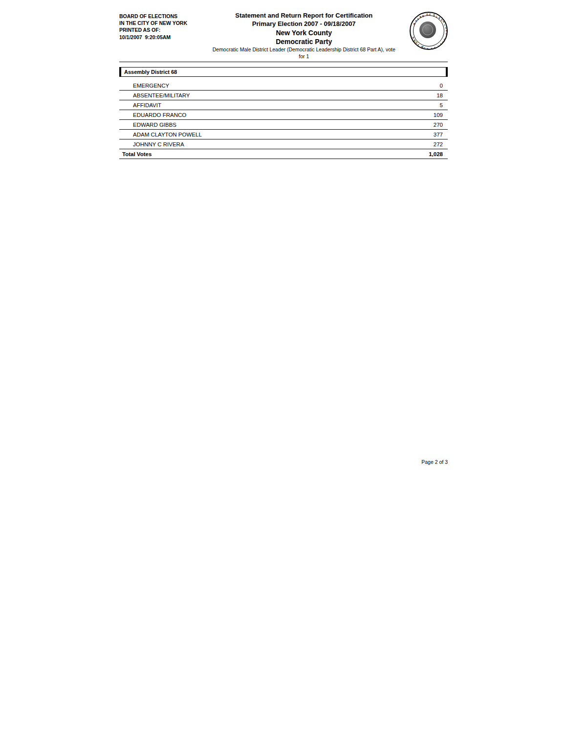BOARD OF ELECTIONS
IN THE CITY OF NEW YORK
PRINTED AS OF:
10/1/2007 9:20:05AM
Statement and Return Report for Certification
Primary Election 2007 - 09/18/2007
New York County
Democratic Party
Democratic Male District Leader (Democratic Leadership District 68 Part A), vote for 1
B O A R D O F E L E C T I O N S C I T Y O F N E W Y O R K
Assembly District 68
| EMERGENCY | 0 |
| ABSENTEE/MILITARY | 18 |
| AFFIDAVIT | 5 |
| EDUARDO FRANCO | 109 |
| EDWARD GIBBS | 270 |
| ADAM CLAYTON POWELL | 377 |
| JOHNNY C RIVERA | 272 |
| Total Votes | 1,028 |
Page 2 of 3